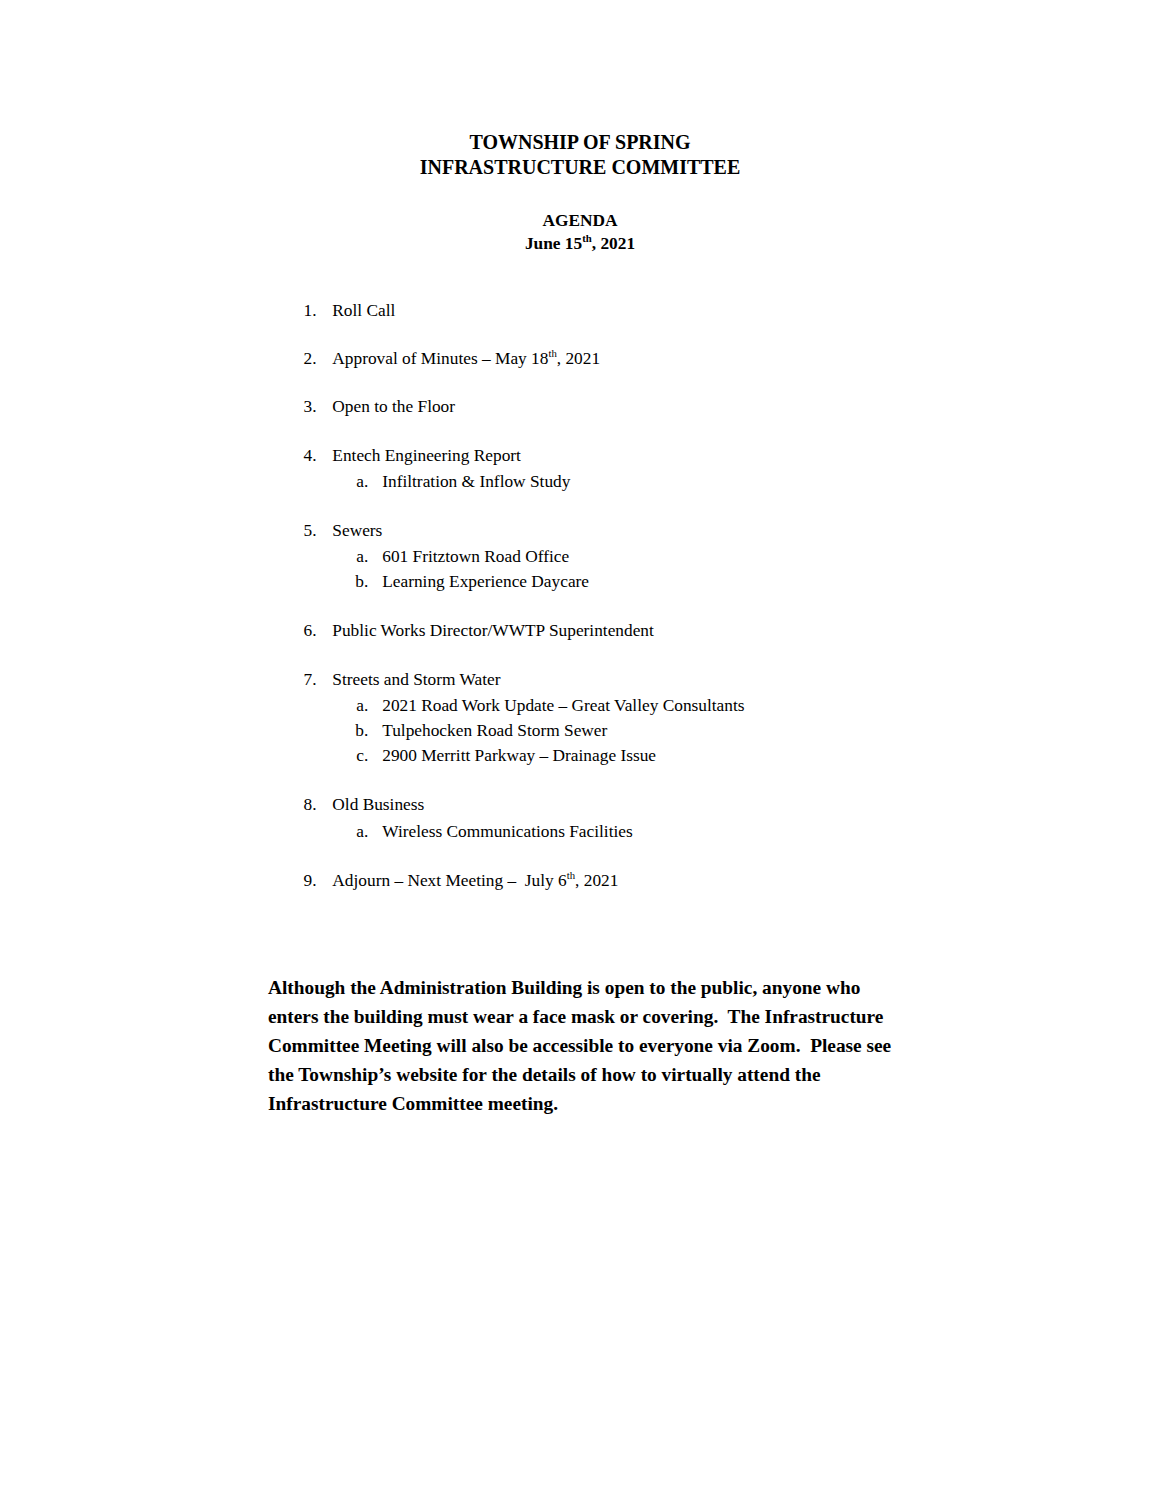TOWNSHIP OF SPRING
INFRASTRUCTURE COMMITTEE
AGENDA
June 15th, 2021
Roll Call
Approval of Minutes – May 18th, 2021
Open to the Floor
Entech Engineering Report
Infiltration & Inflow Study
Sewers
601 Fritztown Road Office
Learning Experience Daycare
Public Works Director/WWTP Superintendent
Streets and Storm Water
2021 Road Work Update – Great Valley Consultants
Tulpehocken Road Storm Sewer
2900 Merritt Parkway – Drainage Issue
Old Business
Wireless Communications Facilities
Adjourn – Next Meeting – July 6th, 2021
Although the Administration Building is open to the public, anyone who enters the building must wear a face mask or covering. The Infrastructure Committee Meeting will also be accessible to everyone via Zoom. Please see the Township’s website for the details of how to virtually attend the Infrastructure Committee meeting.